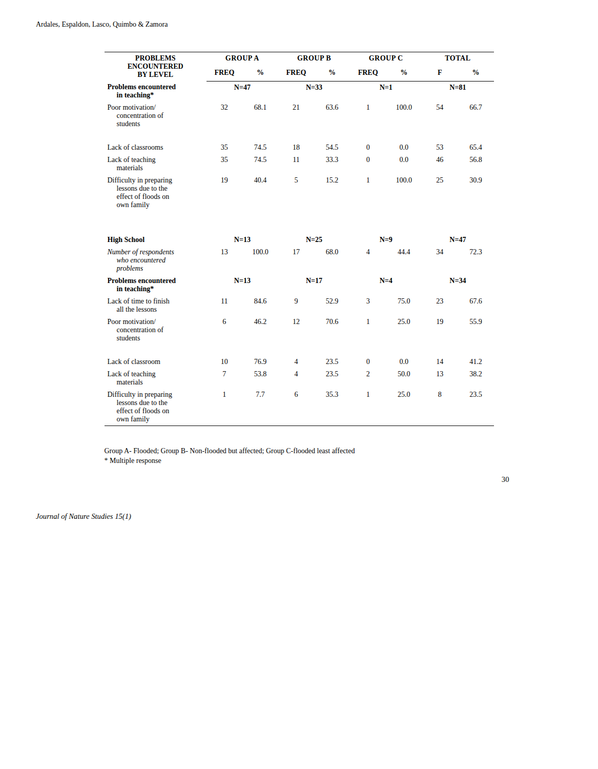Ardales, Espaldon, Lasco, Quimbo & Zamora
| PROBLEMS ENCOUNTERED BY LEVEL | GROUP A | GROUP B | GROUP C | TOTAL |
| --- | --- | --- | --- | --- |
| FREQ | % | FREQ | % | FREQ | % | F | % |
| Problems encountered in teaching* | N=47 | N=33 | N=1 | N=81 |
| Poor motivation/ concentration of students | 32 | 68.1 | 21 | 63.6 | 1 | 100.0 | 54 | 66.7 |
| Lack of classrooms | 35 | 74.5 | 18 | 54.5 | 0 | 0.0 | 53 | 65.4 |
| Lack of teaching materials | 35 | 74.5 | 11 | 33.3 | 0 | 0.0 | 46 | 56.8 |
| Difficulty in preparing lessons due to the effect of floods on own family | 19 | 40.4 | 5 | 15.2 | 1 | 100.0 | 25 | 30.9 |
| High School | N=13 | N=25 | N=9 | N=47 |
| Number of respondents who encountered problems | 13 | 100.0 | 17 | 68.0 | 4 | 44.4 | 34 | 72.3 |
| Problems encountered in teaching* | N=13 | N=17 | N=4 | N=34 |
| Lack of time to finish all the lessons | 11 | 84.6 | 9 | 52.9 | 3 | 75.0 | 23 | 67.6 |
| Poor motivation/ concentration of students | 6 | 46.2 | 12 | 70.6 | 1 | 25.0 | 19 | 55.9 |
| Lack of classroom | 10 | 76.9 | 4 | 23.5 | 0 | 0.0 | 14 | 41.2 |
| Lack of teaching materials | 7 | 53.8 | 4 | 23.5 | 2 | 50.0 | 13 | 38.2 |
| Difficulty in preparing lessons due to the effect of floods on own family | 1 | 7.7 | 6 | 35.3 | 1 | 25.0 | 8 | 23.5 |
Group A- Flooded; Group B- Non-flooded but affected; Group C-flooded least affected
* Multiple response
30
Journal of Nature Studies 15(1)